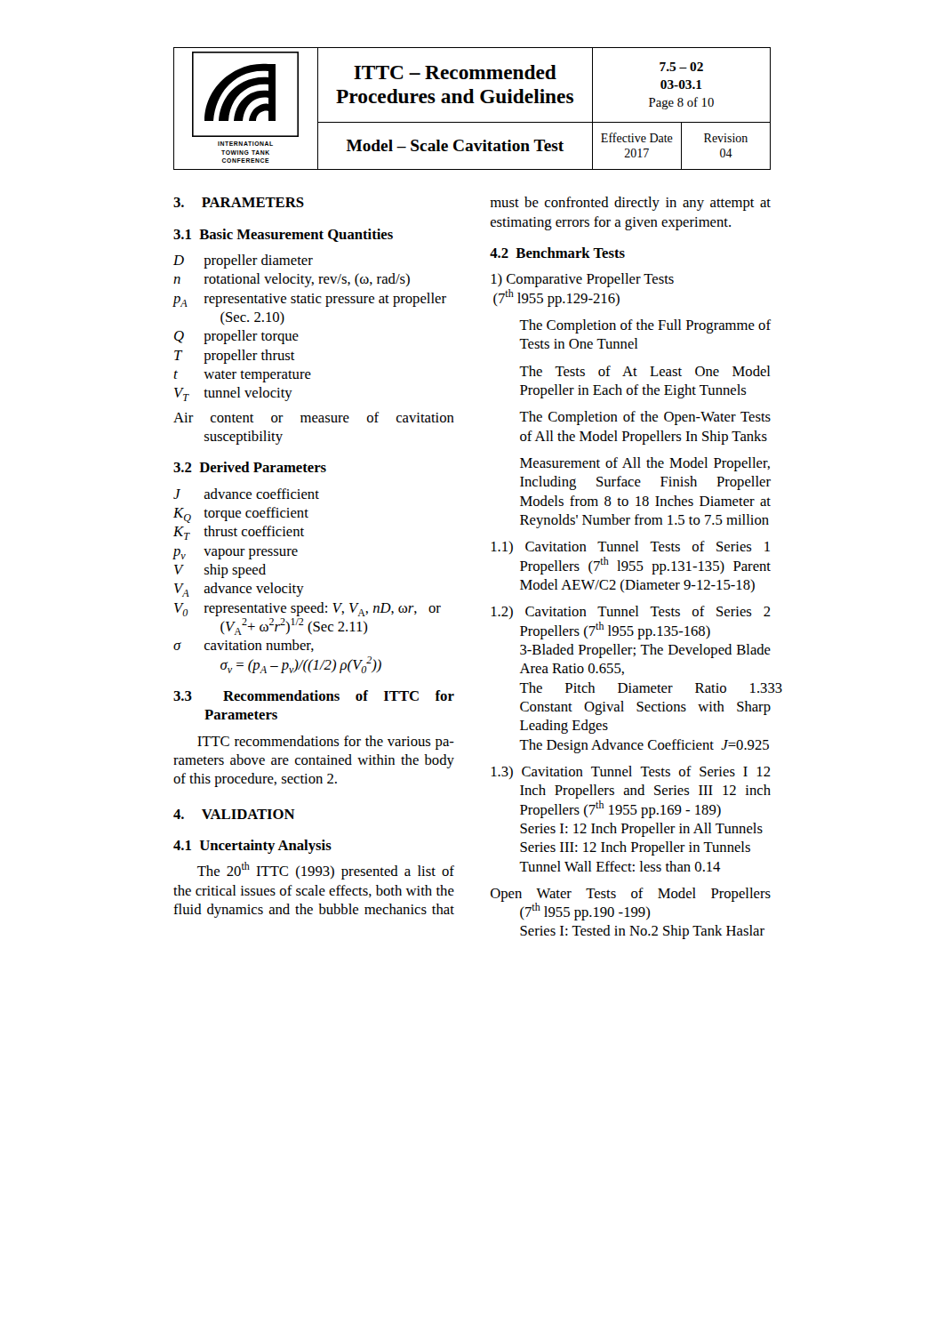| INTERNATIONAL TOWING TANK CONFERENCE | ITTC – Recommended Procedures and Guidelines | 7.5 – 02 03-03.1 Page 8 of 10 |
| Model – Scale Cavitation Test | Effective Date 2017 | Revision 04 |
3. PARAMETERS
3.1 Basic Measurement Quantities
D
propeller diameter
n
rotational velocity, rev/s, (ω, rad/s)
pA
representative static pressure at propeller (Sec. 2.10)
Q
propeller torque
T
propeller thrust
t
water temperature
VT
tunnel velocity
Air content or measure of cavitation susceptibility
3.2 Derived Parameters
J
advance coefficient
KQ
torque coefficient
KT
thrust coefficient
pv
vapour pressure
V
ship speed
VA
advance velocity
V0
representative speed: V, VA, nD, ωr, or (VA2+ ω2r2)1/2 (Sec 2.11)
σ
cavitation number,
σv = (pA – pv)/((1/2) ρ(V02))
3.3 Recommendations of ITTC for Parameters
ITTC recommendations for the various parameters above are contained within the body of this procedure, section 2.
4. VALIDATION
4.1 Uncertainty Analysis
The 20th ITTC (1993) presented a list of the critical issues of scale effects, both with the fluid dynamics and the bubble mechanics that must be confronted directly in any attempt at estimating errors for a given experiment.
4.2 Benchmark Tests
1) Comparative Propeller Tests
(7th l955 pp.129-216)
The Completion of the Full Programme of Tests in One Tunnel
The Tests of At Least One Model Propeller in Each of the Eight Tunnels
The Completion of the Open-Water Tests of All the Model Propellers In Ship Tanks
Measurement of All the Model Propeller, Including Surface Finish Propeller Models from 8 to 18 Inches Diameter at Reynolds' Number from 1.5 to 7.5 million
1.1) Cavitation Tunnel Tests of Series 1 Propellers (7th l955 pp.131-135) Parent Model AEW/C2 (Diameter 9-12-15-18)
1.2) Cavitation Tunnel Tests of Series 2 Propellers (7th l955 pp.135-168)
3-Bladed Propeller; The Developed Blade Area Ratio 0.655,
The Pitch Diameter Ratio 1.333
Constant Ogival Sections with Sharp Leading Edges
The Design Advance Coefficient J=0.925
1.3) Cavitation Tunnel Tests of Series I 12 Inch Propellers and Series III 12 inch Propellers (7th 1955 pp.169 - 189)
Series I: 12 Inch Propeller in All Tunnels
Series III: 12 Inch Propeller in Tunnels
Tunnel Wall Effect: less than 0.14
Open Water Tests of Model Propellers (7th l955 pp.190 -199)
Series I: Tested in No.2 Ship Tank Haslar